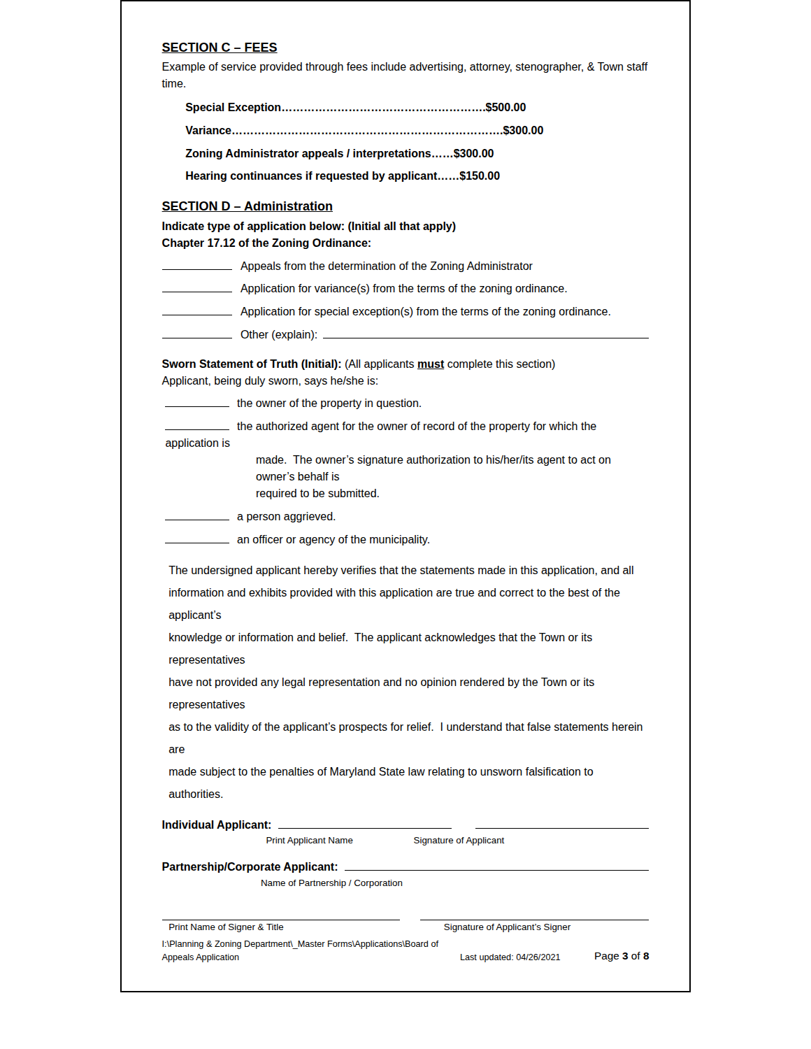SECTION C – FEES
Example of service provided through fees include advertising, attorney, stenographer, & Town staff time.
Special Exception……………………………………………….$500.00
Variance……………………………………………………………….$300.00
Zoning Administrator appeals / interpretations……$300.00
Hearing continuances if requested by applicant……$150.00
SECTION D – Administration
Indicate type of application below: (Initial all that apply)
Chapter 17.12 of the Zoning Ordinance:
Appeals from the determination of the Zoning Administrator
Application for variance(s) from the terms of the zoning ordinance.
Application for special exception(s) from the terms of the zoning ordinance.
Other (explain):
Sworn Statement of Truth (Initial): (All applicants must complete this section)
Applicant, being duly sworn, says he/she is:
the owner of the property in question.
the authorized agent for the owner of record of the property for which the application is made. The owner’s signature authorization to his/her/its agent to act on owner’s behalf is required to be submitted.
a person aggrieved.
an officer or agency of the municipality.
The undersigned applicant hereby verifies that the statements made in this application, and all
information and exhibits provided with this application are true and correct to the best of the applicant’s
knowledge or information and belief. The applicant acknowledges that the Town or its representatives
have not provided any legal representation and no opinion rendered by the Town or its representatives
as to the validity of the applicant’s prospects for relief. I understand that false statements herein are
made subject to the penalties of Maryland State law relating to unsworn falsification to authorities.
Individual Applicant:
Print Applicant Name
Signature of Applicant
Partnership/Corporate Applicant:
Name of Partnership / Corporation
Print Name of Signer & Title
Signature of Applicant’s Signer
I:\Planning & Zoning Department\_Master Forms\Applications\Board of Appeals Application
Last updated: 04/26/2021
Page 3 of 8